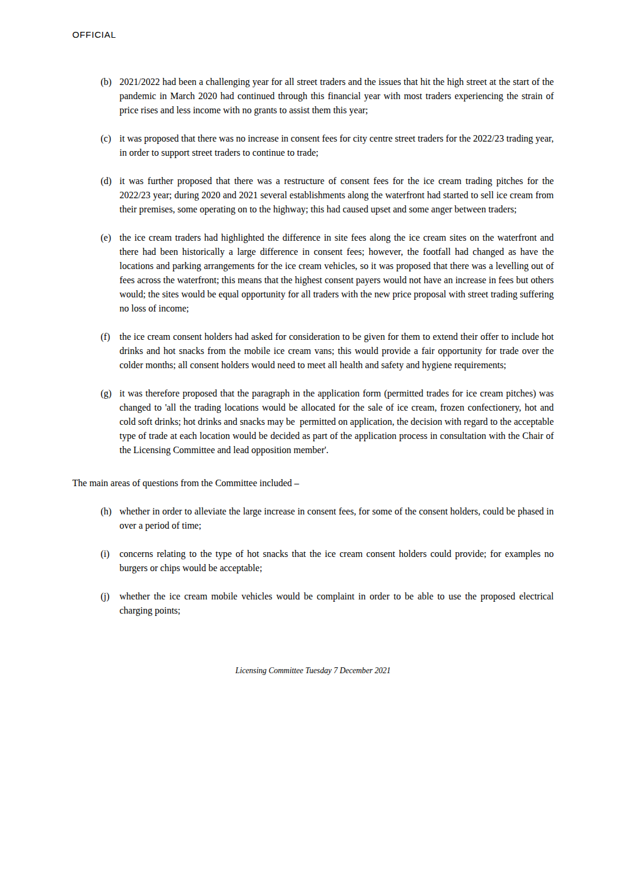OFFICIAL
(b) 2021/2022 had been a challenging year for all street traders and the issues that hit the high street at the start of the pandemic in March 2020 had continued through this financial year with most traders experiencing the strain of price rises and less income with no grants to assist them this year;
(c) it was proposed that there was no increase in consent fees for city centre street traders for the 2022/23 trading year, in order to support street traders to continue to trade;
(d) it was further proposed that there was a restructure of consent fees for the ice cream trading pitches for the 2022/23 year; during 2020 and 2021 several establishments along the waterfront had started to sell ice cream from their premises, some operating on to the highway; this had caused upset and some anger between traders;
(e) the ice cream traders had highlighted the difference in site fees along the ice cream sites on the waterfront and there had been historically a large difference in consent fees; however, the footfall had changed as have the locations and parking arrangements for the ice cream vehicles, so it was proposed that there was a levelling out of fees across the waterfront; this means that the highest consent payers would not have an increase in fees but others would; the sites would be equal opportunity for all traders with the new price proposal with street trading suffering no loss of income;
(f) the ice cream consent holders had asked for consideration to be given for them to extend their offer to include hot drinks and hot snacks from the mobile ice cream vans; this would provide a fair opportunity for trade over the colder months; all consent holders would need to meet all health and safety and hygiene requirements;
(g) it was therefore proposed that the paragraph in the application form (permitted trades for ice cream pitches) was changed to 'all the trading locations would be allocated for the sale of ice cream, frozen confectionery, hot and cold soft drinks; hot drinks and snacks may be permitted on application, the decision with regard to the acceptable type of trade at each location would be decided as part of the application process in consultation with the Chair of the Licensing Committee and lead opposition member'.
The main areas of questions from the Committee included –
(h) whether in order to alleviate the large increase in consent fees, for some of the consent holders, could be phased in over a period of time;
(i) concerns relating to the type of hot snacks that the ice cream consent holders could provide; for examples no burgers or chips would be acceptable;
(j) whether the ice cream mobile vehicles would be complaint in order to be able to use the proposed electrical charging points;
Licensing Committee Tuesday 7 December 2021